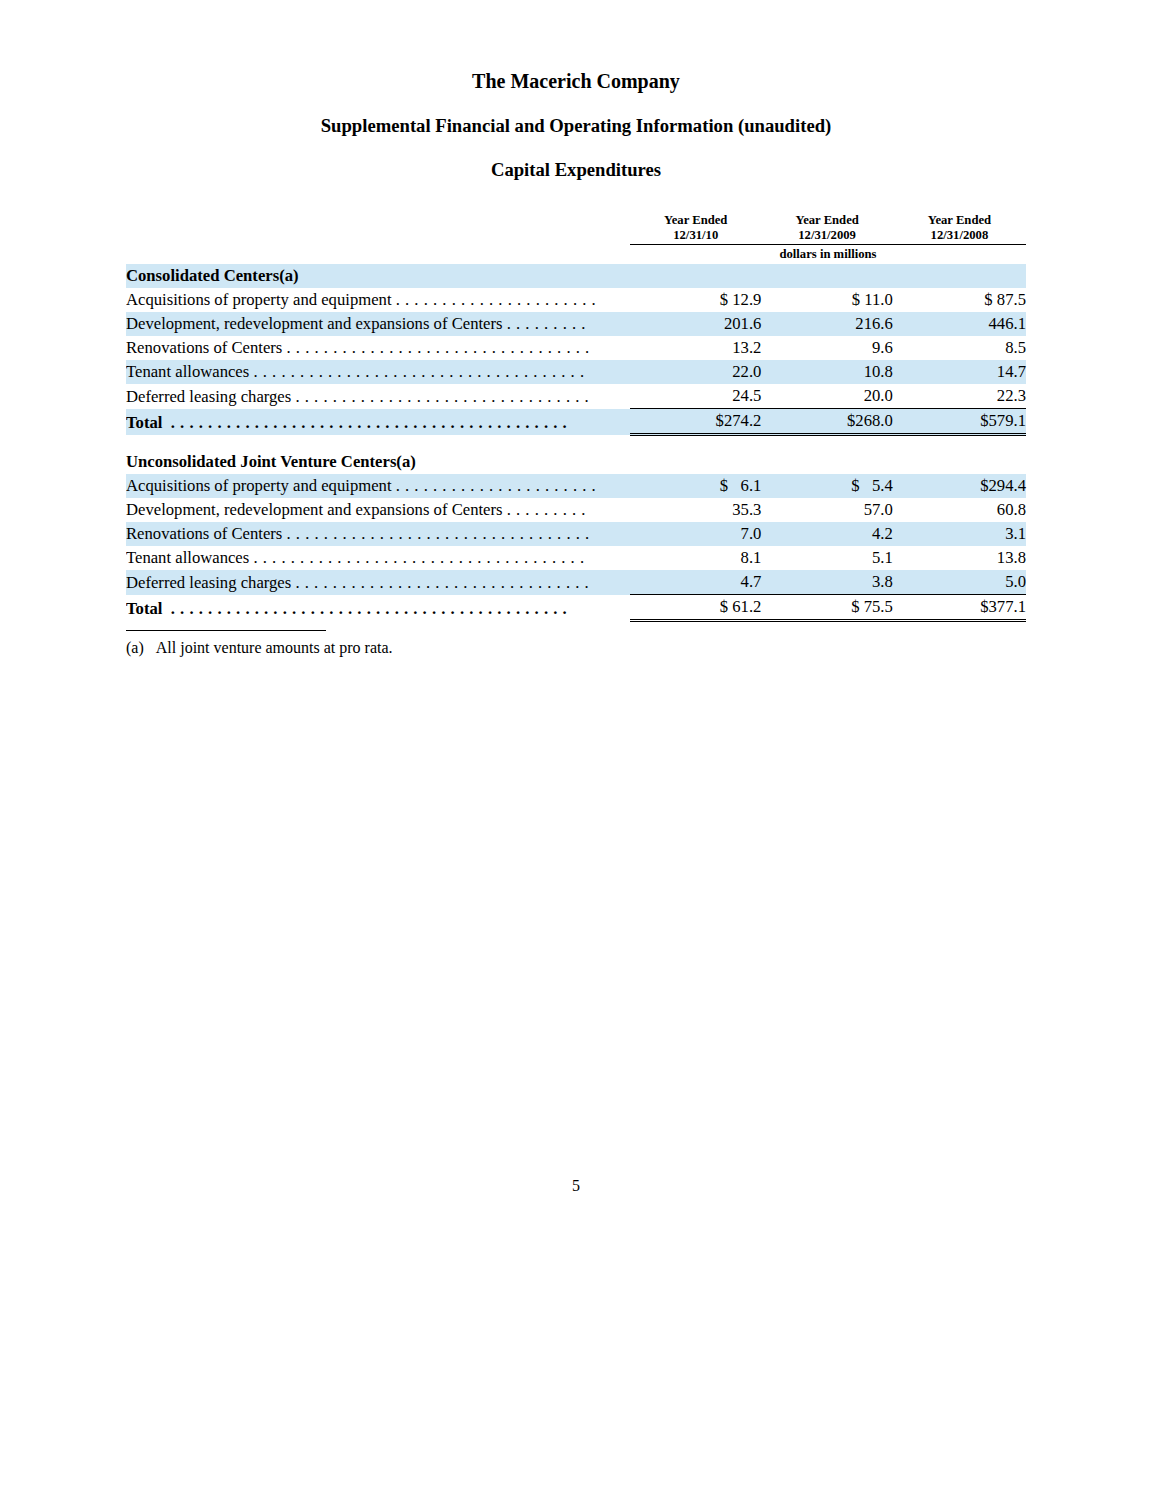The Macerich Company
Supplemental Financial and Operating Information (unaudited)
Capital Expenditures
| | Year Ended 12/31/10 | Year Ended 12/31/2009 | Year Ended 12/31/2008 |
| | dollars in millions |
| Consolidated Centers(a) | | | |
| Acquisitions of property and equipment . . . . . . . . . . . . . . . . . . . . . . | $ 12.9 | $ 11.0 | $ 87.5 |
| Development, redevelopment and expansions of Centers . . . . . . . . . | 201.6 | 216.6 | 446.1 |
| Renovations of Centers . . . . . . . . . . . . . . . . . . . . . . . . . . . . . . . . . | 13.2 | 9.6 | 8.5 |
| Tenant allowances . . . . . . . . . . . . . . . . . . . . . . . . . . . . . . . . . . . . | 22.0 | 10.8 | 14.7 |
| Deferred leasing charges . . . . . . . . . . . . . . . . . . . . . . . . . . . . . . . . | 24.5 | 20.0 | 22.3 |
| Total . . . . . . . . . . . . . . . . . . . . . . . . . . . . . . . . . . . . . . . . . . . | $274.2 | $268.0 | $579.1 |
| Unconsolidated Joint Venture Centers(a) | | | |
| Acquisitions of property and equipment . . . . . . . . . . . . . . . . . . . . . . | $ 6.1 | $ 5.4 | $294.4 |
| Development, redevelopment and expansions of Centers . . . . . . . . . | 35.3 | 57.0 | 60.8 |
| Renovations of Centers . . . . . . . . . . . . . . . . . . . . . . . . . . . . . . . . . | 7.0 | 4.2 | 3.1 |
| Tenant allowances . . . . . . . . . . . . . . . . . . . . . . . . . . . . . . . . . . . . | 8.1 | 5.1 | 13.8 |
| Deferred leasing charges . . . . . . . . . . . . . . . . . . . . . . . . . . . . . . . . | 4.7 | 3.8 | 5.0 |
| Total . . . . . . . . . . . . . . . . . . . . . . . . . . . . . . . . . . . . . . . . . . . | $ 61.2 | $ 75.5 | $377.1 |
(a) All joint venture amounts at pro rata.
5